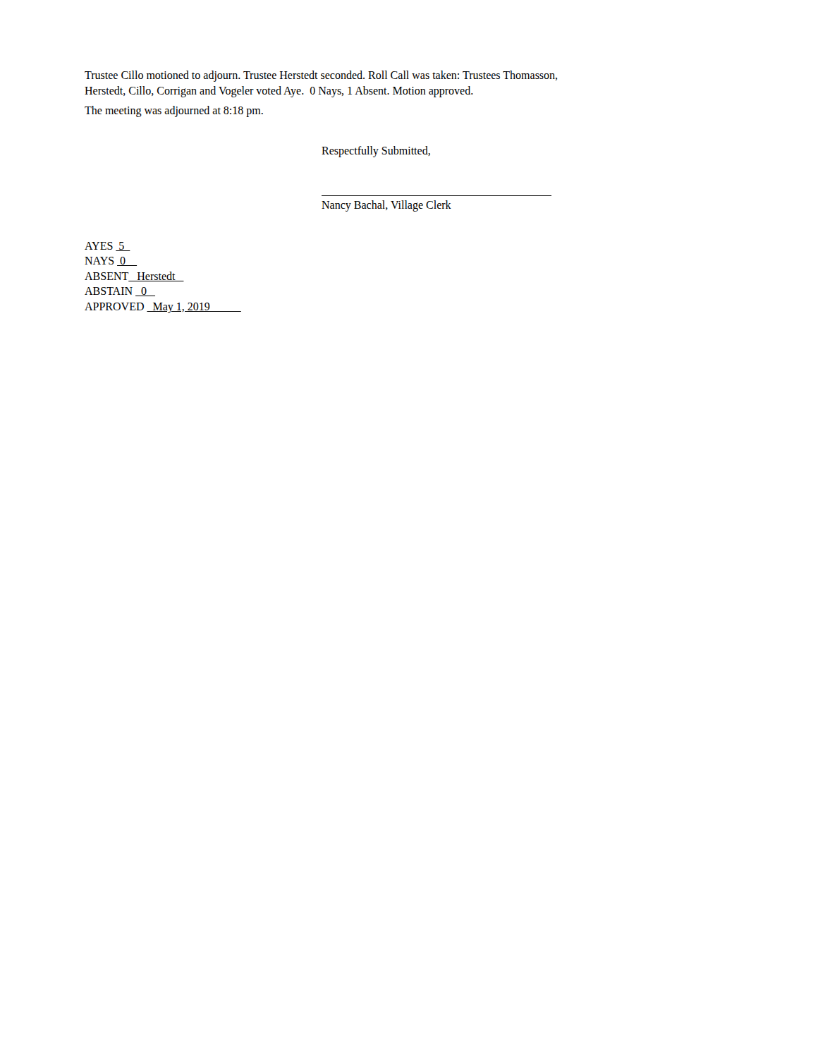Trustee Cillo motioned to adjourn. Trustee Herstedt seconded. Roll Call was taken: Trustees Thomasson, Herstedt, Cillo, Corrigan and Vogeler voted Aye. 0 Nays, 1 Absent. Motion approved.
The meeting was adjourned at 8:18 pm.
Respectfully Submitted,
Nancy Bachal, Village Clerk
AYES 5
NAYS 0
ABSENT Herstedt
ABSTAIN 0
APPROVED May 1, 2019